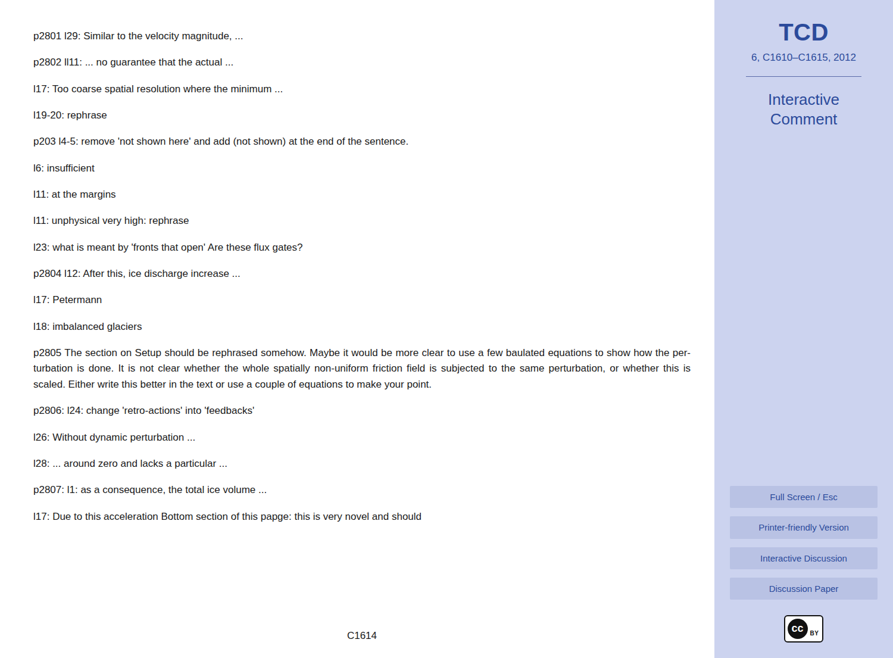p2801 l29: Similar to the velocity magnitude, ...
p2802 ll11: ... no guarantee that the actual ...
l17: Too coarse spatial resolution where the minimum ...
l19-20: rephrase
p203 l4-5: remove 'not shown here' and add (not shown) at the end of the sentence.
l6: insufficient
l11: at the margins
l11: unphysical very high: rephrase
l23: what is meant by 'fronts that open' Are these flux gates?
p2804 l12: After this, ice discharge increase ...
l17: Petermann
l18: imbalanced glaciers
p2805 The section on Setup should be rephrased somehow. Maybe it would be more clear to use a few baulated equations to show how the perturbation is done. It is not clear whether the whole spatially non-uniform friction field is subjected to the same perturbation, or whether this is scaled. Either write this better in the text or use a couple of equations to make your point.
p2806: l24: change 'retro-actions' into 'feedbacks'
l26: Without dynamic perturbation ...
l28: ... around zero and lacks a particular ...
p2807: l1: as a consequence, the total ice volume ...
l17: Due to this acceleration Bottom section of this papge: this is very novel and should
C1614
TCD
6, C1610–C1615, 2012
Interactive
Comment
Full Screen / Esc Printer-friendly Version Interactive Discussion Discussion Paper
cc
BY